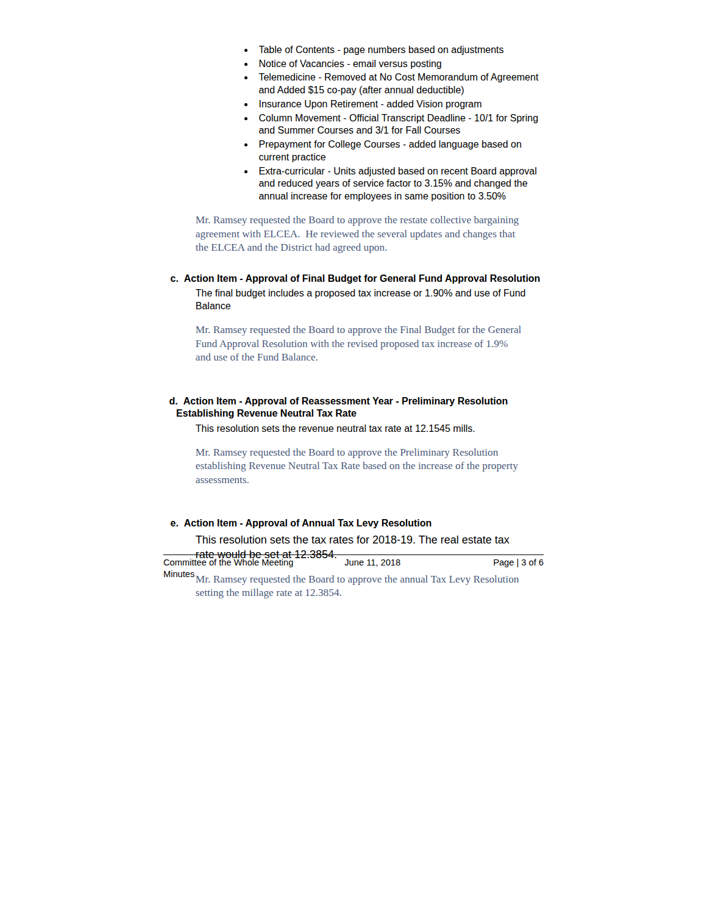Table of Contents - page numbers based on adjustments
Notice of Vacancies - email versus posting
Telemedicine - Removed at No Cost Memorandum of Agreement and Added $15 co-pay (after annual deductible)
Insurance Upon Retirement - added Vision program
Column Movement - Official Transcript Deadline - 10/1 for Spring and Summer Courses and 3/1 for Fall Courses
Prepayment for College Courses - added language based on current practice
Extra-curricular - Units adjusted based on recent Board approval and reduced years of service factor to 3.15% and changed the annual increase for employees in same position to 3.50%
Mr. Ramsey requested the Board to approve the restate collective bargaining agreement with ELCEA. He reviewed the several updates and changes that the ELCEA and the District had agreed upon.
c. Action Item - Approval of Final Budget for General Fund Approval Resolution
The final budget includes a proposed tax increase or 1.90% and use of Fund Balance
Mr. Ramsey requested the Board to approve the Final Budget for the General Fund Approval Resolution with the revised proposed tax increase of 1.9% and use of the Fund Balance.
d. Action Item - Approval of Reassessment Year - Preliminary Resolution Establishing Revenue Neutral Tax Rate
This resolution sets the revenue neutral tax rate at 12.1545 mills.
Mr. Ramsey requested the Board to approve the Preliminary Resolution establishing Revenue Neutral Tax Rate based on the increase of the property assessments.
e. Action Item - Approval of Annual Tax Levy Resolution
This resolution sets the tax rates for 2018-19. The real estate tax rate would be set at 12.3854.
Mr. Ramsey requested the Board to approve the annual Tax Levy Resolution setting the millage rate at 12.3854.
Committee of the Whole Meeting Minutes
June 11, 2018
Page | 3 of 6